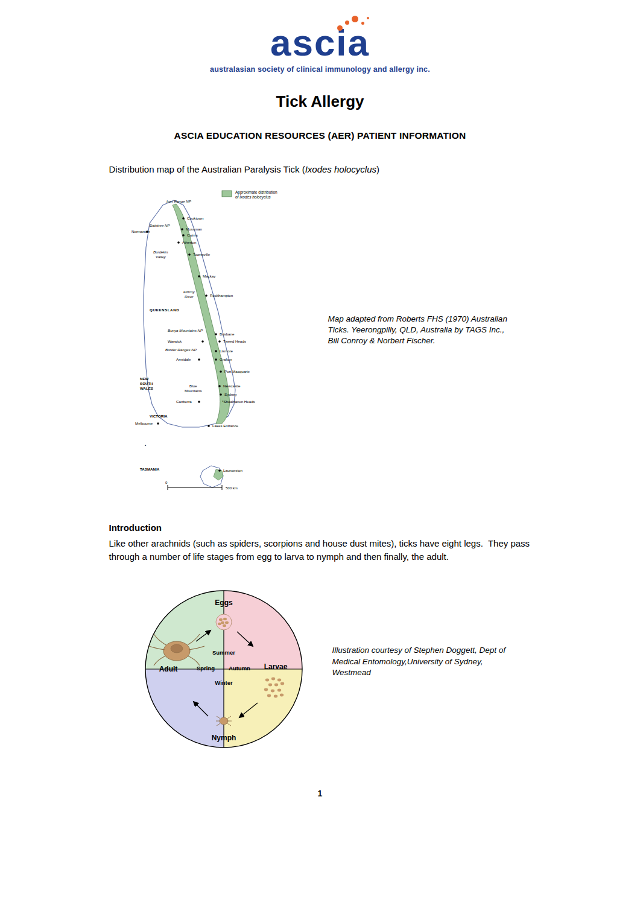ascia
australasian society of clinical immunology and allergy inc.
Tick Allergy
ASCIA EDUCATION RESOURCES (AER) PATIENT INFORMATION
Distribution map of the Australian Paralysis Tick (Ixodes holocyclus)
Approximate distribution of Ixodes holocyclus Iron Range NP Cooktown Daintree NP Mossman Cairns Normanton Atherton Burdekin Valley Townsville Mackay Fitzroy River Rockhampton QUEENSLAND Bunya Mountains NP Brisbane Warwick Tweed Heads Border Ranges NP Lismore Armidale Grafton Port Macquarie NEW SOUTH WALES Newcastle Blue Mountains Sydney Canberra *Shoalhaven Heads VICTORIA Melbourne Lakes Entrance • TASMANIA Launceston 0 500 km
Map adapted from Roberts FHS (1970) Australian Ticks. Yeerongpilly, QLD, Australia by TAGS Inc., Bill Conroy & Norbert Fischer.
Introduction
Like other arachnids (such as spiders, scorpions and house dust mites), ticks have eight legs. They pass through a number of life stages from egg to larva to nymph and then finally, the adult.
Eggs Larvae Nymph Adult Summer Autumn Winter Spring
Illustration courtesy of Stephen Doggett, Dept of Medical Entomology,University of Sydney, Westmead
1